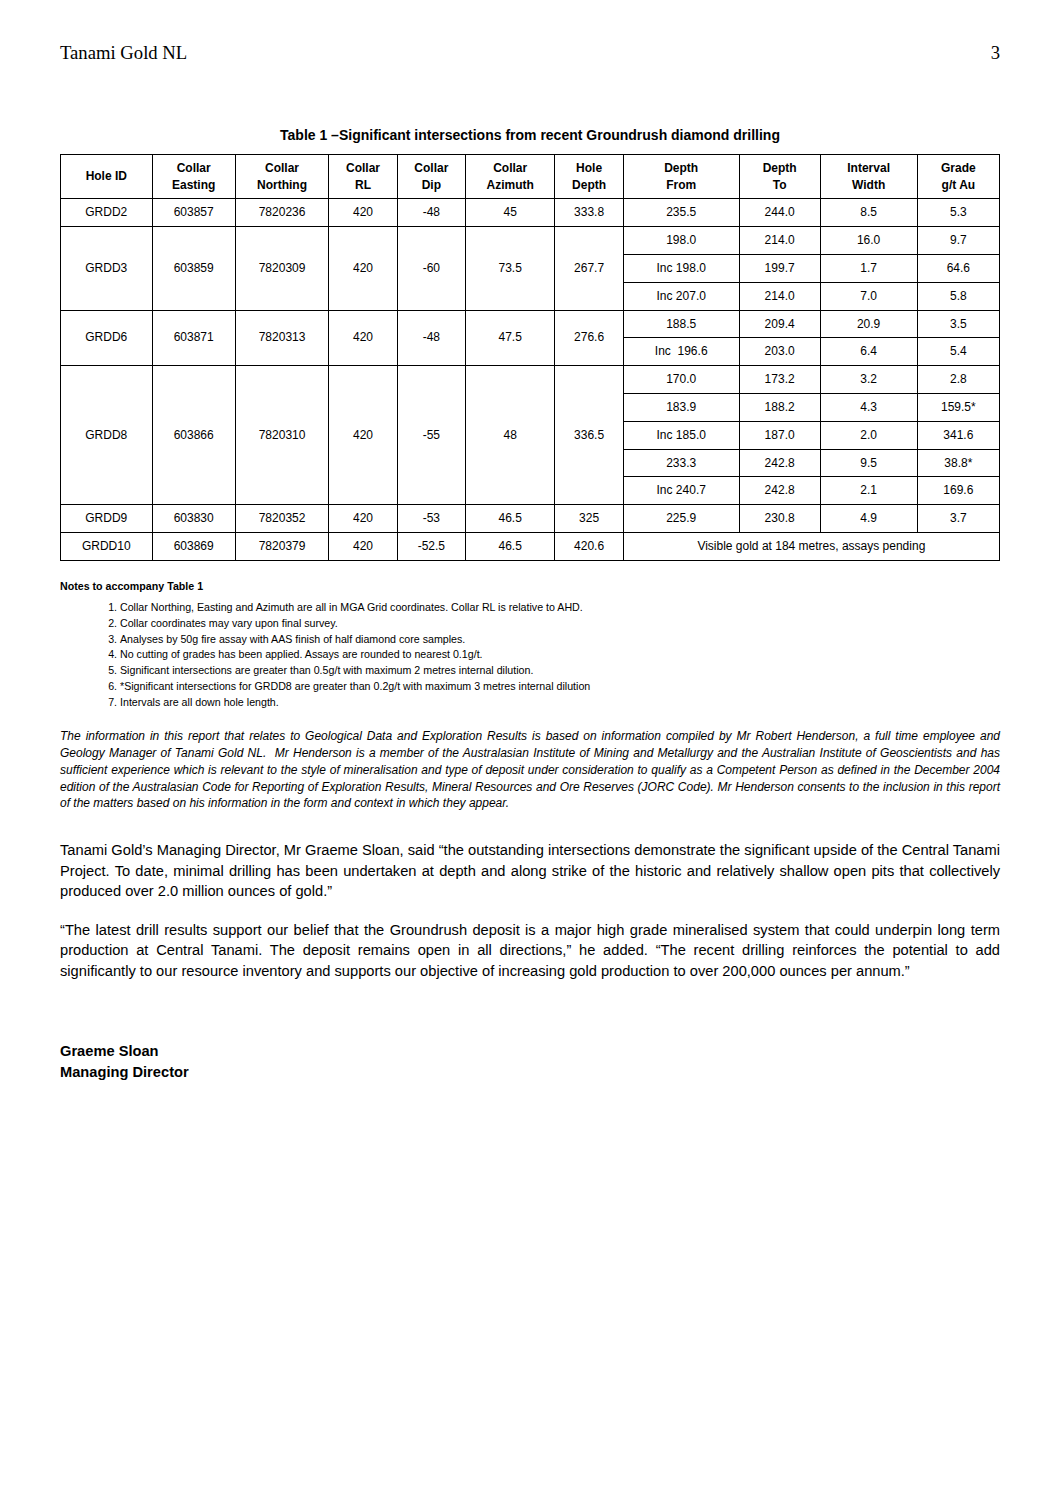Tanami Gold NL 3
Table 1 –Significant intersections from recent Groundrush diamond drilling
| Hole ID | Collar Easting | Collar Northing | Collar RL | Collar Dip | Collar Azimuth | Hole Depth | Depth From | Depth To | Interval Width | Grade g/t Au |
| --- | --- | --- | --- | --- | --- | --- | --- | --- | --- | --- |
| GRDD2 | 603857 | 7820236 | 420 | -48 | 45 | 333.8 | 235.5 | 244.0 | 8.5 | 5.3 |
| GRDD3 | 603859 | 7820309 | 420 | -60 | 73.5 | 267.7 | 198.0 | 214.0 | 16.0 | 9.7 |
| Inc 198.0 | 199.7 | 1.7 | 64.6 |
| Inc 207.0 | 214.0 | 7.0 | 5.8 |
| GRDD6 | 603871 | 7820313 | 420 | -48 | 47.5 | 276.6 | 188.5 | 209.4 | 20.9 | 3.5 |
| Inc 196.6 | 203.0 | 6.4 | 5.4 |
| GRDD8 | 603866 | 7820310 | 420 | -55 | 48 | 336.5 | 170.0 | 173.2 | 3.2 | 2.8 |
| 183.9 | 188.2 | 4.3 | 159.5* |
| Inc 185.0 | 187.0 | 2.0 | 341.6 |
| 233.3 | 242.8 | 9.5 | 38.8* |
| Inc 240.7 | 242.8 | 2.1 | 169.6 |
| GRDD9 | 603830 | 7820352 | 420 | -53 | 46.5 | 325 | 225.9 | 230.8 | 4.9 | 3.7 |
| GRDD10 | 603869 | 7820379 | 420 | -52.5 | 46.5 | 420.6 | Visible gold at 184 metres, assays pending |
Notes to accompany Table 1
Collar Northing, Easting and Azimuth are all in MGA Grid coordinates. Collar RL is relative to AHD.
Collar coordinates may vary upon final survey.
Analyses by 50g fire assay with AAS finish of half diamond core samples.
No cutting of grades has been applied. Assays are rounded to nearest 0.1g/t.
Significant intersections are greater than 0.5g/t with maximum 2 metres internal dilution.
*Significant intersections for GRDD8 are greater than 0.2g/t with maximum 3 metres internal dilution
Intervals are all down hole length.
The information in this report that relates to Geological Data and Exploration Results is based on information compiled by Mr Robert Henderson, a full time employee and Geology Manager of Tanami Gold NL. Mr Henderson is a member of the Australasian Institute of Mining and Metallurgy and the Australian Institute of Geoscientists and has sufficient experience which is relevant to the style of mineralisation and type of deposit under consideration to qualify as a Competent Person as defined in the December 2004 edition of the Australasian Code for Reporting of Exploration Results, Mineral Resources and Ore Reserves (JORC Code). Mr Henderson consents to the inclusion in this report of the matters based on his information in the form and context in which they appear.
Tanami Gold’s Managing Director, Mr Graeme Sloan, said “the outstanding intersections demonstrate the significant upside of the Central Tanami Project. To date, minimal drilling has been undertaken at depth and along strike of the historic and relatively shallow open pits that collectively produced over 2.0 million ounces of gold.”
“The latest drill results support our belief that the Groundrush deposit is a major high grade mineralised system that could underpin long term production at Central Tanami. The deposit remains open in all directions,” he added. “The recent drilling reinforces the potential to add significantly to our resource inventory and supports our objective of increasing gold production to over 200,000 ounces per annum.”
Graeme Sloan
Managing Director